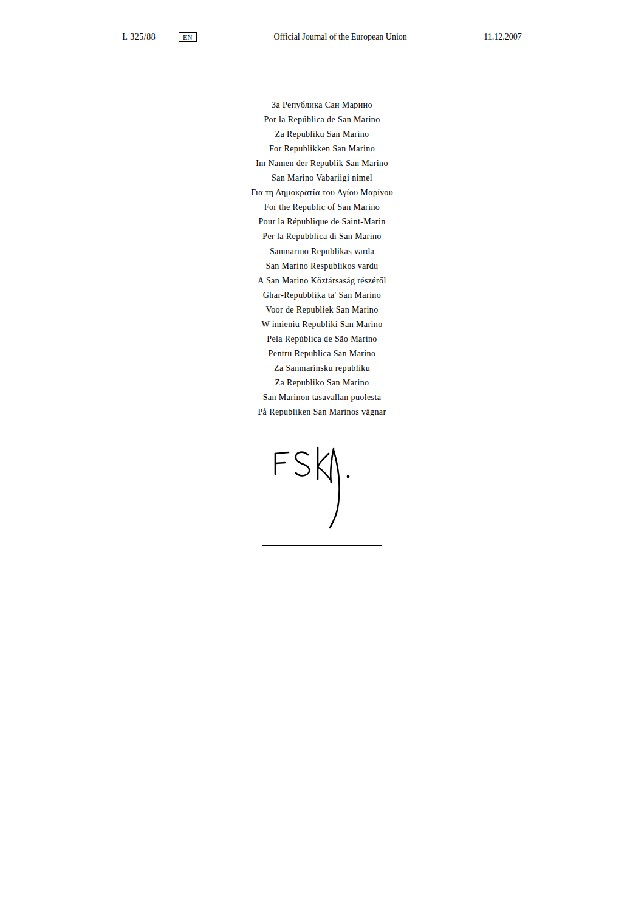L 325/88 EN Official Journal of the European Union 11.12.2007
За Република Сан Марино
Por la República de San Marino
Za Republiku San Marino
For Republikken San Marino
Im Namen der Republik San Marino
San Marino Vabariigi nimel
Για τη Δημοκρατία του Αγίου Μαρίνου
For the Republic of San Marino
Pour la République de Saint-Marin
Per la Repubblica di San Marino
Sanmarīno Republikas vārdā
San Marino Respublikos vardu
A San Marino Köztársaság részéről
Ghar-Repubblika ta' San Marino
Voor de Republiek San Marino
W imieniu Republiki San Marino
Pela República de São Marino
Pentru Republica San Marino
Za Sanmarínsku republiku
Za Republiko San Marino
San Marinon tasavallan puolesta
På Republiken San Marinos vägnar